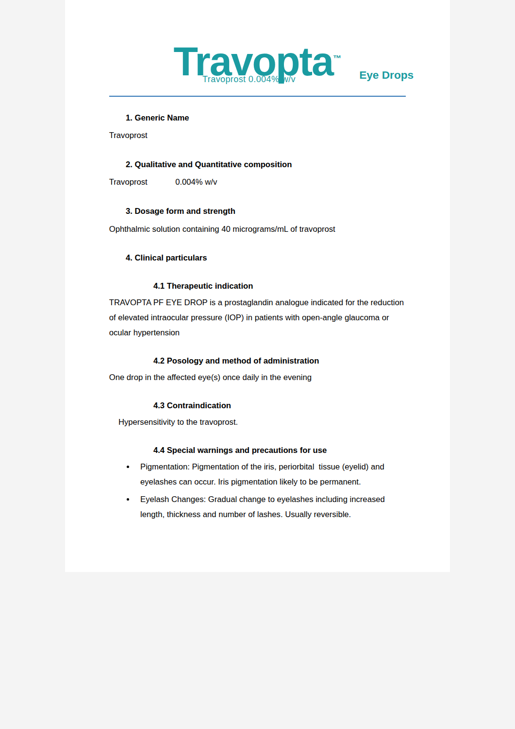Travopta™ Travoprost 0.004% w/v Eye Drops
Generic Name
Travoprost
Qualitative and Quantitative composition
Travoprost 0.004% w/v
Dosage form and strength
Ophthalmic solution containing 40 micrograms/mL of travoprost
Clinical particulars
4.1 Therapeutic indication
TRAVOPTA PF EYE DROP is a prostaglandin analogue indicated for the reduction of elevated intraocular pressure (IOP) in patients with open-angle glaucoma or ocular hypertension
4.2 Posology and method of administration
One drop in the affected eye(s) once daily in the evening
4.3 Contraindication
Hypersensitivity to the travoprost.
4.4 Special warnings and precautions for use
Pigmentation: Pigmentation of the iris, periorbital tissue (eyelid) and eyelashes can occur. Iris pigmentation likely to be permanent.
Eyelash Changes: Gradual change to eyelashes including increased length, thickness and number of lashes. Usually reversible.